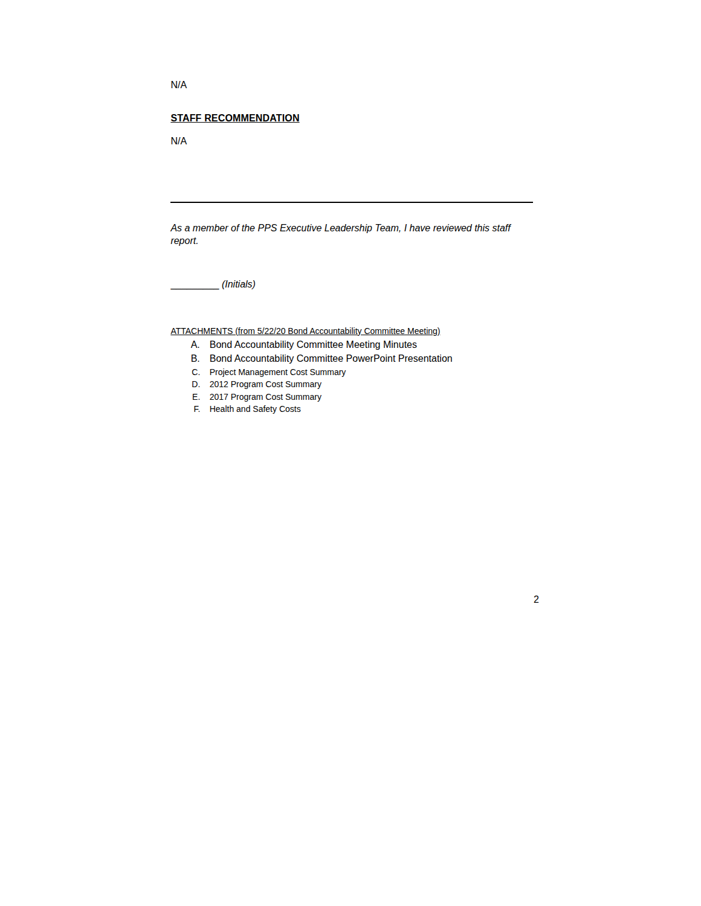N/A
STAFF RECOMMENDATION
N/A
As a member of the PPS Executive Leadership Team, I have reviewed this staff report.
_________ (Initials)
ATTACHMENTS (from 5/22/20 Bond Accountability Committee Meeting)
Bond Accountability Committee Meeting Minutes
Bond Accountability Committee PowerPoint Presentation
Project Management Cost Summary
2012 Program Cost Summary
2017 Program Cost Summary
Health and Safety Costs
2